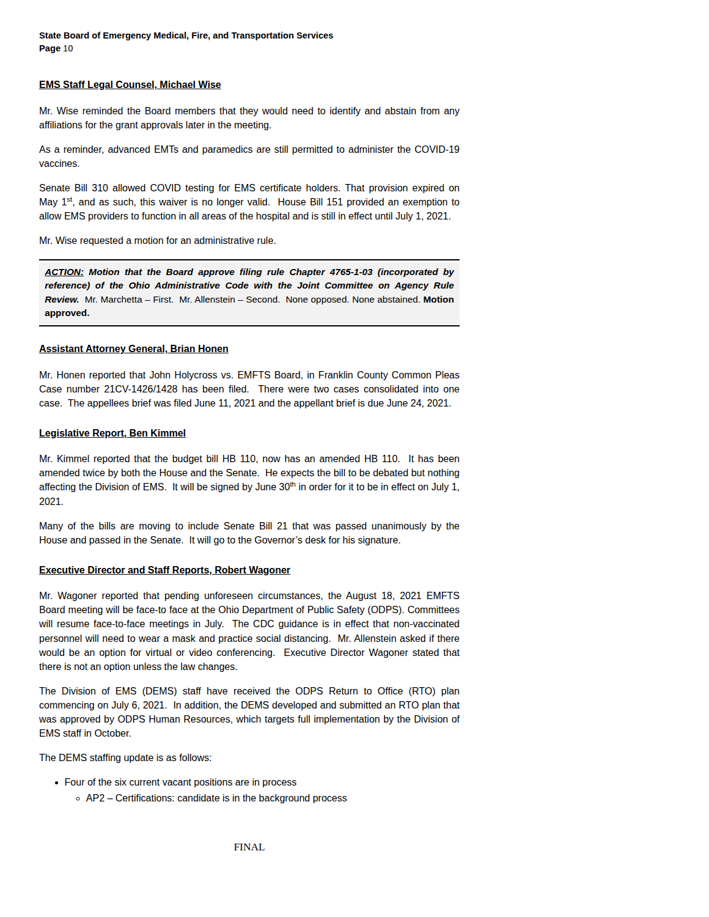State Board of Emergency Medical, Fire, and Transportation Services
Page 10
EMS Staff Legal Counsel, Michael Wise
Mr. Wise reminded the Board members that they would need to identify and abstain from any affiliations for the grant approvals later in the meeting.
As a reminder, advanced EMTs and paramedics are still permitted to administer the COVID-19 vaccines.
Senate Bill 310 allowed COVID testing for EMS certificate holders. That provision expired on May 1st, and as such, this waiver is no longer valid. House Bill 151 provided an exemption to allow EMS providers to function in all areas of the hospital and is still in effect until July 1, 2021.
Mr. Wise requested a motion for an administrative rule.
ACTION: Motion that the Board approve filing rule Chapter 4765-1-03 (incorporated by reference) of the Ohio Administrative Code with the Joint Committee on Agency Rule Review. Mr. Marchetta – First. Mr. Allenstein – Second. None opposed. None abstained. Motion approved.
Assistant Attorney General, Brian Honen
Mr. Honen reported that John Holycross vs. EMFTS Board, in Franklin County Common Pleas Case number 21CV-1426/1428 has been filed. There were two cases consolidated into one case. The appellees brief was filed June 11, 2021 and the appellant brief is due June 24, 2021.
Legislative Report, Ben Kimmel
Mr. Kimmel reported that the budget bill HB 110, now has an amended HB 110. It has been amended twice by both the House and the Senate. He expects the bill to be debated but nothing affecting the Division of EMS. It will be signed by June 30th in order for it to be in effect on July 1, 2021.
Many of the bills are moving to include Senate Bill 21 that was passed unanimously by the House and passed in the Senate. It will go to the Governor’s desk for his signature.
Executive Director and Staff Reports, Robert Wagoner
Mr. Wagoner reported that pending unforeseen circumstances, the August 18, 2021 EMFTS Board meeting will be face-to face at the Ohio Department of Public Safety (ODPS). Committees will resume face-to-face meetings in July. The CDC guidance is in effect that non-vaccinated personnel will need to wear a mask and practice social distancing. Mr. Allenstein asked if there would be an option for virtual or video conferencing. Executive Director Wagoner stated that there is not an option unless the law changes.
The Division of EMS (DEMS) staff have received the ODPS Return to Office (RTO) plan commencing on July 6, 2021. In addition, the DEMS developed and submitted an RTO plan that was approved by ODPS Human Resources, which targets full implementation by the Division of EMS staff in October.
The DEMS staffing update is as follows:
Four of the six current vacant positions are in process
AP2 – Certifications: candidate is in the background process
FINAL